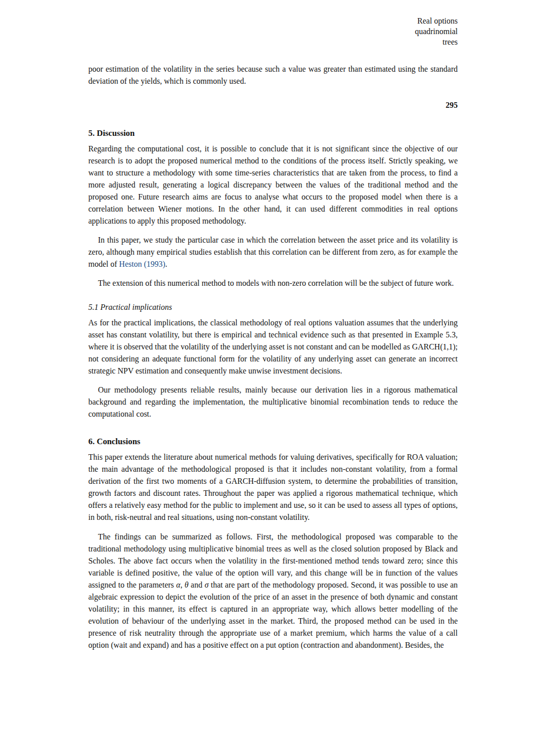Real options
quadrinomial
trees
poor estimation of the volatility in the series because such a value was greater than estimated using the standard deviation of the yields, which is commonly used.
295
5. Discussion
Regarding the computational cost, it is possible to conclude that it is not significant since the objective of our research is to adopt the proposed numerical method to the conditions of the process itself. Strictly speaking, we want to structure a methodology with some time-series characteristics that are taken from the process, to find a more adjusted result, generating a logical discrepancy between the values of the traditional method and the proposed one. Future research aims are focus to analyse what occurs to the proposed model when there is a correlation between Wiener motions. In the other hand, it can used different commodities in real options applications to apply this proposed methodology.
In this paper, we study the particular case in which the correlation between the asset price and its volatility is zero, although many empirical studies establish that this correlation can be different from zero, as for example the model of Heston (1993).
The extension of this numerical method to models with non-zero correlation will be the subject of future work.
5.1 Practical implications
As for the practical implications, the classical methodology of real options valuation assumes that the underlying asset has constant volatility, but there is empirical and technical evidence such as that presented in Example 5.3, where it is observed that the volatility of the underlying asset is not constant and can be modelled as GARCH(1,1); not considering an adequate functional form for the volatility of any underlying asset can generate an incorrect strategic NPV estimation and consequently make unwise investment decisions.
Our methodology presents reliable results, mainly because our derivation lies in a rigorous mathematical background and regarding the implementation, the multiplicative binomial recombination tends to reduce the computational cost.
6. Conclusions
This paper extends the literature about numerical methods for valuing derivatives, specifically for ROA valuation; the main advantage of the methodological proposed is that it includes non-constant volatility, from a formal derivation of the first two moments of a GARCH-diffusion system, to determine the probabilities of transition, growth factors and discount rates. Throughout the paper was applied a rigorous mathematical technique, which offers a relatively easy method for the public to implement and use, so it can be used to assess all types of options, in both, risk-neutral and real situations, using non-constant volatility.
The findings can be summarized as follows. First, the methodological proposed was comparable to the traditional methodology using multiplicative binomial trees as well as the closed solution proposed by Black and Scholes. The above fact occurs when the volatility in the first-mentioned method tends toward zero; since this variable is defined positive, the value of the option will vary, and this change will be in function of the values assigned to the parameters α, θ and σ that are part of the methodology proposed. Second, it was possible to use an algebraic expression to depict the evolution of the price of an asset in the presence of both dynamic and constant volatility; in this manner, its effect is captured in an appropriate way, which allows better modelling of the evolution of behaviour of the underlying asset in the market. Third, the proposed method can be used in the presence of risk neutrality through the appropriate use of a market premium, which harms the value of a call option (wait and expand) and has a positive effect on a put option (contraction and abandonment). Besides, the